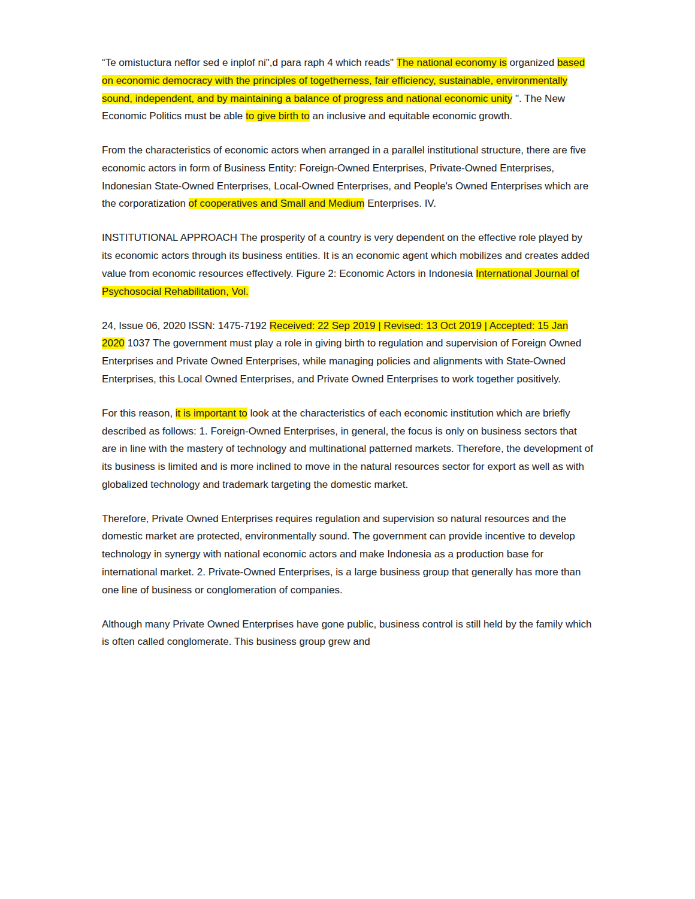“Te omistuctura neffor sed e inplof ni",d para raph 4 which reads" The national economy is organized based on economic democracy with the principles of togetherness, fair efficiency, sustainable, environmentally sound, independent, and by maintaining a balance of progress and national economic unity ". The New Economic Politics must be able to give birth to an inclusive and equitable economic growth.
From the characteristics of economic actors when arranged in a parallel institutional structure, there are five economic actors in form of Business Entity: Foreign-Owned Enterprises, Private-Owned Enterprises, Indonesian State-Owned Enterprises, Local-Owned Enterprises, and People's Owned Enterprises which are the corporatization of cooperatives and Small and Medium Enterprises. IV.
INSTITUTIONAL APPROACH The prosperity of a country is very dependent on the effective role played by its economic actors through its business entities. It is an economic agent which mobilizes and creates added value from economic resources effectively. Figure 2: Economic Actors in Indonesia International Journal of Psychosocial Rehabilitation, Vol.
24, Issue 06, 2020 ISSN: 1475-7192 Received: 22 Sep 2019 | Revised: 13 Oct 2019 | Accepted: 15 Jan 2020 1037 The government must play a role in giving birth to regulation and supervision of Foreign Owned Enterprises and Private Owned Enterprises, while managing policies and alignments with State-Owned Enterprises, this Local Owned Enterprises, and Private Owned Enterprises to work together positively.
For this reason, it is important to look at the characteristics of each economic institution which are briefly described as follows: 1. Foreign-Owned Enterprises, in general, the focus is only on business sectors that are in line with the mastery of technology and multinational patterned markets. Therefore, the development of its business is limited and is more inclined to move in the natural resources sector for export as well as with globalized technology and trademark targeting the domestic market.
Therefore, Private Owned Enterprises requires regulation and supervision so natural resources and the domestic market are protected, environmentally sound. The government can provide incentive to develop technology in synergy with national economic actors and make Indonesia as a production base for international market. 2. Private-Owned Enterprises, is a large business group that generally has more than one line of business or conglomeration of companies.
Although many Private Owned Enterprises have gone public, business control is still held by the family which is often called conglomerate. This business group grew and